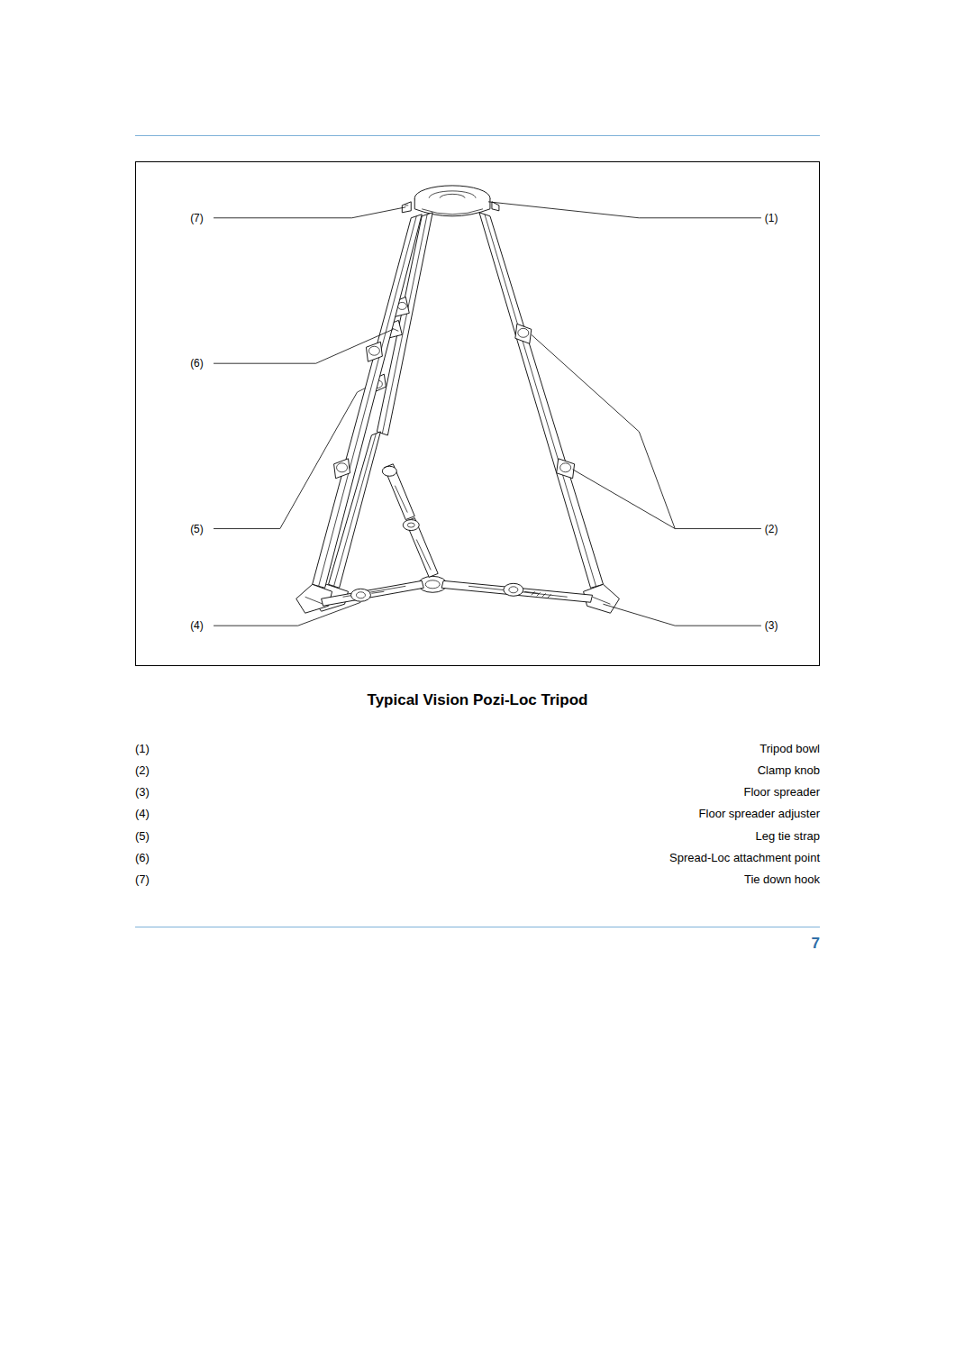(1) (7) (6) (5) (2) (4) (3)
Typical Vision Pozi-Loc Tripod
| (1) | Tripod bowl |
| (2) | Clamp knob |
| (3) | Floor spreader |
| (4) | Floor spreader adjuster |
| (5) | Leg tie strap |
| (6) | Spread-Loc attachment point |
| (7) | Tie down hook |
7